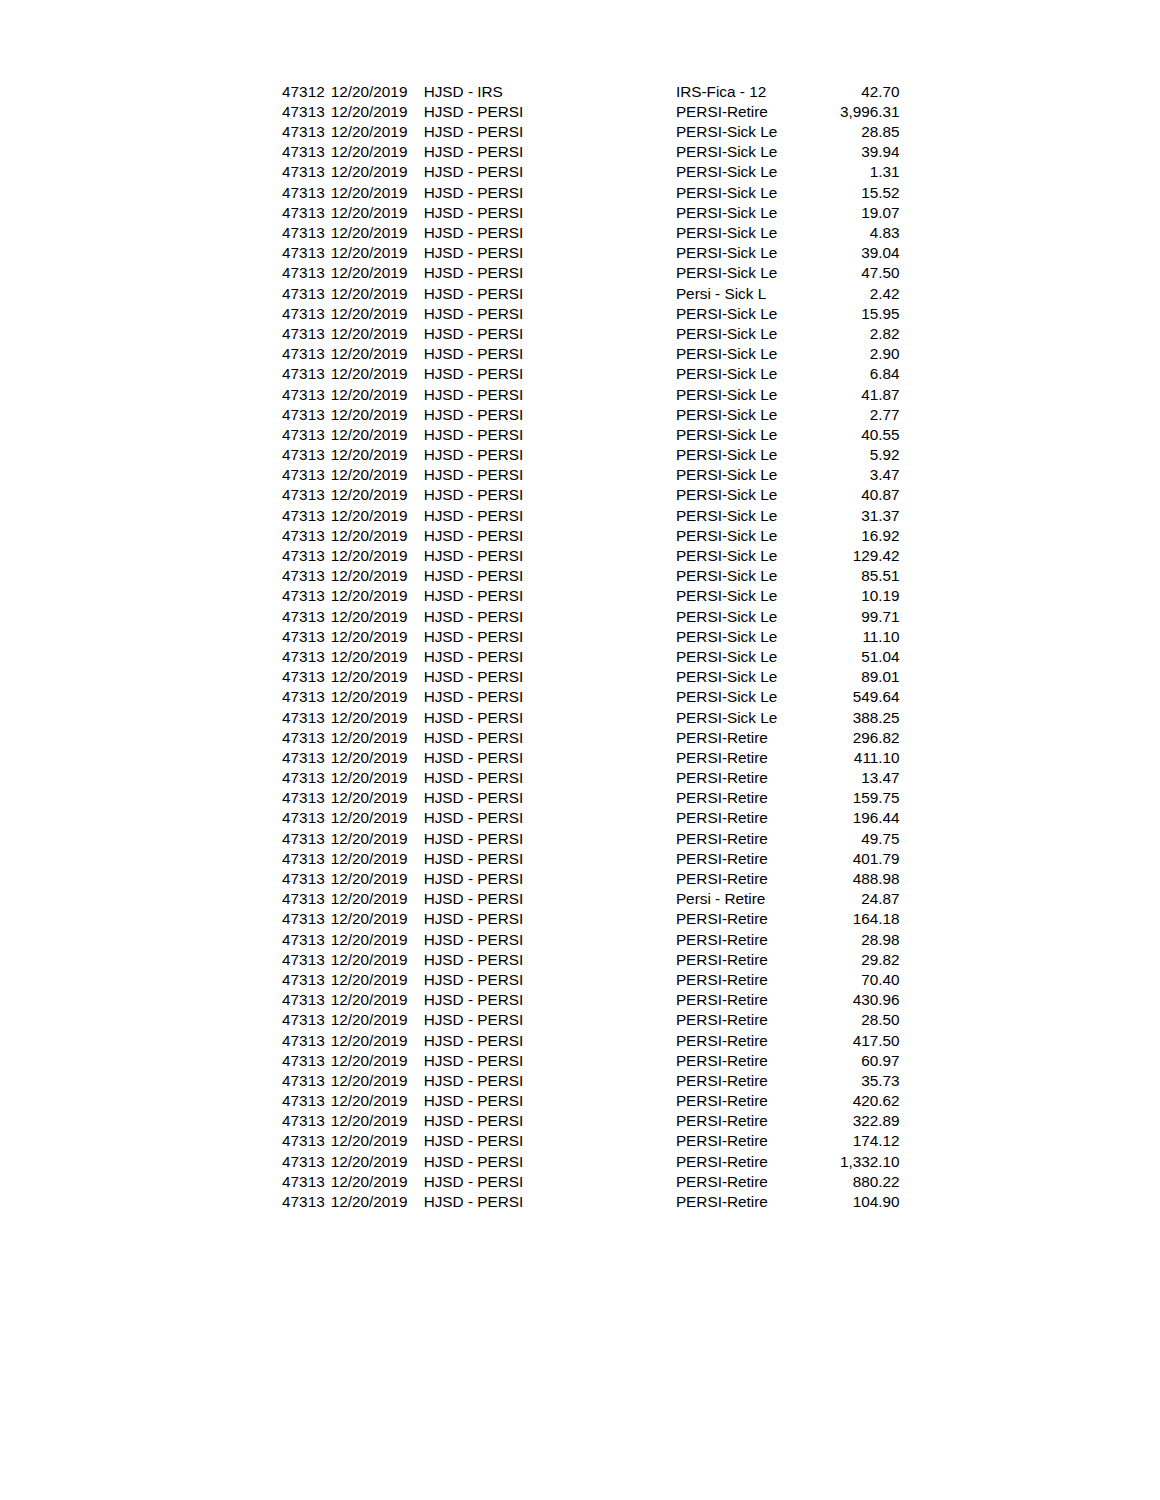| 47312 | 12/20/2019 | HJSD - IRS | IRS-Fica - 12 | 42.70 |
| 47313 | 12/20/2019 | HJSD - PERSI | PERSI-Retire | 3,996.31 |
| 47313 | 12/20/2019 | HJSD - PERSI | PERSI-Sick Le | 28.85 |
| 47313 | 12/20/2019 | HJSD - PERSI | PERSI-Sick Le | 39.94 |
| 47313 | 12/20/2019 | HJSD - PERSI | PERSI-Sick Le | 1.31 |
| 47313 | 12/20/2019 | HJSD - PERSI | PERSI-Sick Le | 15.52 |
| 47313 | 12/20/2019 | HJSD - PERSI | PERSI-Sick Le | 19.07 |
| 47313 | 12/20/2019 | HJSD - PERSI | PERSI-Sick Le | 4.83 |
| 47313 | 12/20/2019 | HJSD - PERSI | PERSI-Sick Le | 39.04 |
| 47313 | 12/20/2019 | HJSD - PERSI | PERSI-Sick Le | 47.50 |
| 47313 | 12/20/2019 | HJSD - PERSI | Persi - Sick L | 2.42 |
| 47313 | 12/20/2019 | HJSD - PERSI | PERSI-Sick Le | 15.95 |
| 47313 | 12/20/2019 | HJSD - PERSI | PERSI-Sick Le | 2.82 |
| 47313 | 12/20/2019 | HJSD - PERSI | PERSI-Sick Le | 2.90 |
| 47313 | 12/20/2019 | HJSD - PERSI | PERSI-Sick Le | 6.84 |
| 47313 | 12/20/2019 | HJSD - PERSI | PERSI-Sick Le | 41.87 |
| 47313 | 12/20/2019 | HJSD - PERSI | PERSI-Sick Le | 2.77 |
| 47313 | 12/20/2019 | HJSD - PERSI | PERSI-Sick Le | 40.55 |
| 47313 | 12/20/2019 | HJSD - PERSI | PERSI-Sick Le | 5.92 |
| 47313 | 12/20/2019 | HJSD - PERSI | PERSI-Sick Le | 3.47 |
| 47313 | 12/20/2019 | HJSD - PERSI | PERSI-Sick Le | 40.87 |
| 47313 | 12/20/2019 | HJSD - PERSI | PERSI-Sick Le | 31.37 |
| 47313 | 12/20/2019 | HJSD - PERSI | PERSI-Sick Le | 16.92 |
| 47313 | 12/20/2019 | HJSD - PERSI | PERSI-Sick Le | 129.42 |
| 47313 | 12/20/2019 | HJSD - PERSI | PERSI-Sick Le | 85.51 |
| 47313 | 12/20/2019 | HJSD - PERSI | PERSI-Sick Le | 10.19 |
| 47313 | 12/20/2019 | HJSD - PERSI | PERSI-Sick Le | 99.71 |
| 47313 | 12/20/2019 | HJSD - PERSI | PERSI-Sick Le | 11.10 |
| 47313 | 12/20/2019 | HJSD - PERSI | PERSI-Sick Le | 51.04 |
| 47313 | 12/20/2019 | HJSD - PERSI | PERSI-Sick Le | 89.01 |
| 47313 | 12/20/2019 | HJSD - PERSI | PERSI-Sick Le | 549.64 |
| 47313 | 12/20/2019 | HJSD - PERSI | PERSI-Sick Le | 388.25 |
| 47313 | 12/20/2019 | HJSD - PERSI | PERSI-Retire | 296.82 |
| 47313 | 12/20/2019 | HJSD - PERSI | PERSI-Retire | 411.10 |
| 47313 | 12/20/2019 | HJSD - PERSI | PERSI-Retire | 13.47 |
| 47313 | 12/20/2019 | HJSD - PERSI | PERSI-Retire | 159.75 |
| 47313 | 12/20/2019 | HJSD - PERSI | PERSI-Retire | 196.44 |
| 47313 | 12/20/2019 | HJSD - PERSI | PERSI-Retire | 49.75 |
| 47313 | 12/20/2019 | HJSD - PERSI | PERSI-Retire | 401.79 |
| 47313 | 12/20/2019 | HJSD - PERSI | PERSI-Retire | 488.98 |
| 47313 | 12/20/2019 | HJSD - PERSI | Persi - Retire | 24.87 |
| 47313 | 12/20/2019 | HJSD - PERSI | PERSI-Retire | 164.18 |
| 47313 | 12/20/2019 | HJSD - PERSI | PERSI-Retire | 28.98 |
| 47313 | 12/20/2019 | HJSD - PERSI | PERSI-Retire | 29.82 |
| 47313 | 12/20/2019 | HJSD - PERSI | PERSI-Retire | 70.40 |
| 47313 | 12/20/2019 | HJSD - PERSI | PERSI-Retire | 430.96 |
| 47313 | 12/20/2019 | HJSD - PERSI | PERSI-Retire | 28.50 |
| 47313 | 12/20/2019 | HJSD - PERSI | PERSI-Retire | 417.50 |
| 47313 | 12/20/2019 | HJSD - PERSI | PERSI-Retire | 60.97 |
| 47313 | 12/20/2019 | HJSD - PERSI | PERSI-Retire | 35.73 |
| 47313 | 12/20/2019 | HJSD - PERSI | PERSI-Retire | 420.62 |
| 47313 | 12/20/2019 | HJSD - PERSI | PERSI-Retire | 322.89 |
| 47313 | 12/20/2019 | HJSD - PERSI | PERSI-Retire | 174.12 |
| 47313 | 12/20/2019 | HJSD - PERSI | PERSI-Retire | 1,332.10 |
| 47313 | 12/20/2019 | HJSD - PERSI | PERSI-Retire | 880.22 |
| 47313 | 12/20/2019 | HJSD - PERSI | PERSI-Retire | 104.90 |